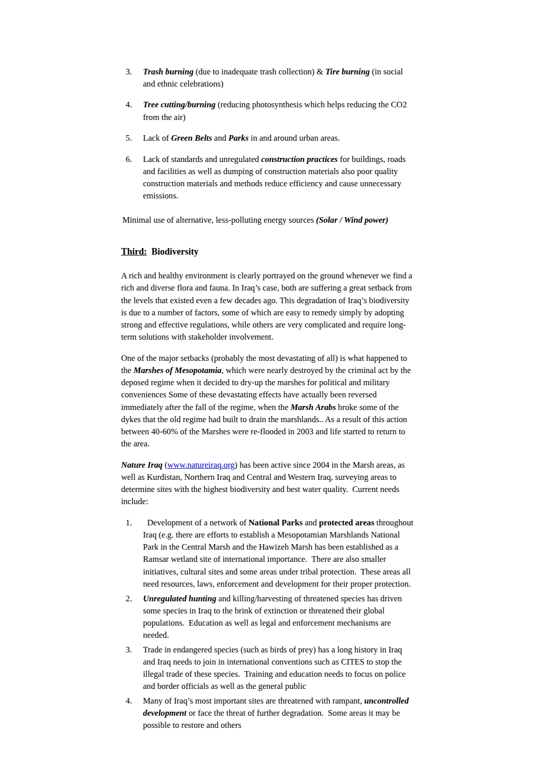3. Trash burning (due to inadequate trash collection) & Tire burning (in social and ethnic celebrations)
4. Tree cutting/burning (reducing photosynthesis which helps reducing the CO2 from the air)
5. Lack of Green Belts and Parks in and around urban areas.
6. Lack of standards and unregulated construction practices for buildings, roads and facilities as well as dumping of construction materials also poor quality construction materials and methods reduce efficiency and cause unnecessary emissions.
Minimal use of alternative, less-polluting energy sources (Solar / Wind power)
Third: Biodiversity
A rich and healthy environment is clearly portrayed on the ground whenever we find a rich and diverse flora and fauna. In Iraq’s case, both are suffering a great setback from the levels that existed even a few decades ago. This degradation of Iraq’s biodiversity is due to a number of factors, some of which are easy to remedy simply by adopting strong and effective regulations, while others are very complicated and require long-term solutions with stakeholder involvement.
One of the major setbacks (probably the most devastating of all) is what happened to the Marshes of Mesopotamia, which were nearly destroyed by the criminal act by the deposed regime when it decided to dry-up the marshes for political and military conveniences Some of these devastating effects have actually been reversed immediately after the fall of the regime, when the Marsh Arabs broke some of the dykes that the old regime had built to drain the marshlands.. As a result of this action between 40-60% of the Marshes were re-flooded in 2003 and life started to return to the area.
Nature Iraq (www.natureiraq.org) has been active since 2004 in the Marsh areas, as well as Kurdistan, Northern Iraq and Central and Western Iraq, surveying areas to determine sites with the highest biodiversity and best water quality. Current needs include:
1. Development of a network of National Parks and protected areas throughout Iraq (e.g. there are efforts to establish a Mesopotamian Marshlands National Park in the Central Marsh and the Hawizeh Marsh has been established as a Ramsar wetland site of international importance. There are also smaller initiatives, cultural sites and some areas under tribal protection. These areas all need resources, laws, enforcement and development for their proper protection.
2. Unregulated hunting and killing/harvesting of threatened species has driven some species in Iraq to the brink of extinction or threatened their global populations. Education as well as legal and enforcement mechanisms are needed.
3. Trade in endangered species (such as birds of prey) has a long history in Iraq and Iraq needs to join in international conventions such as CITES to stop the illegal trade of these species. Training and education needs to focus on police and border officials as well as the general public
4. Many of Iraq’s most important sites are threatened with rampant, uncontrolled development or face the threat of further degradation. Some areas it may be possible to restore and others